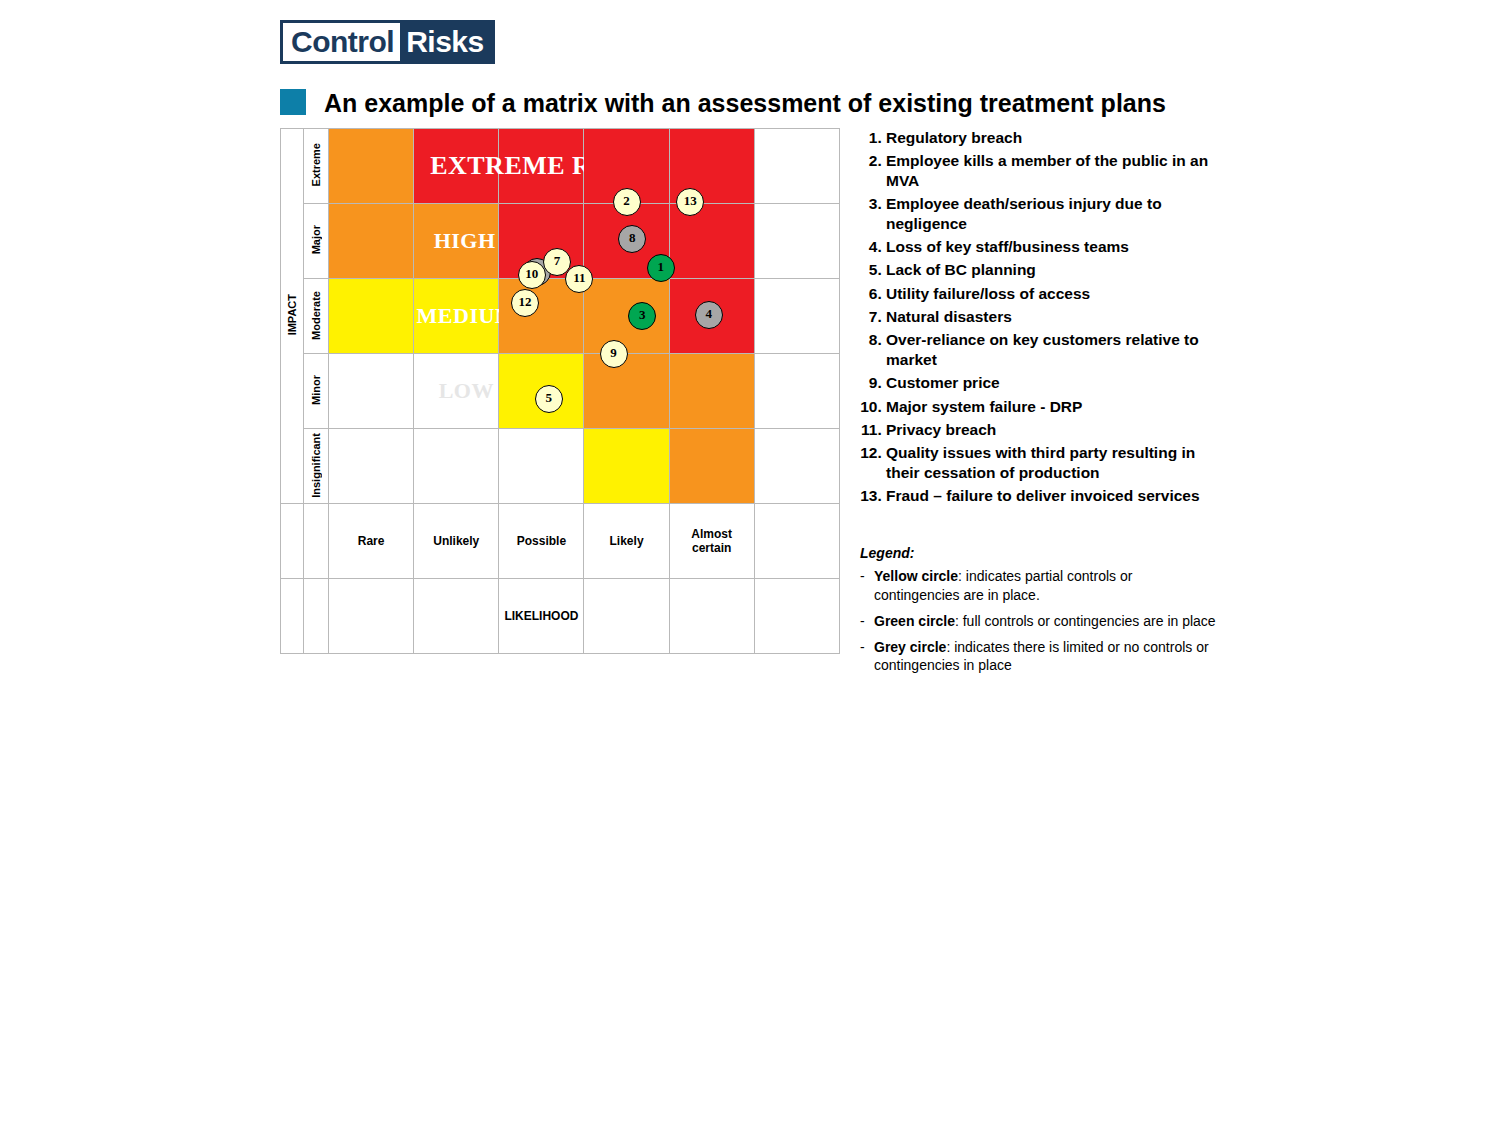Control Risks
An example of a matrix with an assessment of existing treatment plans
| IMPACT | Extreme | | | EXTREME RISKS | 2 | | |
| Major | | HIGH | 6 7 | 8 1 | 13 | |
| Moderate | | MEDIUM | 10 12 11 | 3 | 4 | |
| Minor | | LOW | 5 | 9 | | |
| Insignificant | | | | | | |
| | | Rare | Unlikely | Possible | Likely | Almost certain | |
| | | | | LIKELIHOOD | | | |
Regulatory breach
Employee kills a member of the public in an MVA
Employee death/serious injury due to negligence
Loss of key staff/business teams
Lack of BC planning
Utility failure/loss of access
Natural disasters
Over-reliance on key customers relative to market
Customer price
Major system failure - DRP
Privacy breach
Quality issues with third party resulting in their cessation of production
Fraud – failure to deliver invoiced services
Legend:
Yellow circle: indicates partial controls or contingencies are in place.
Green circle: full controls or contingencies are in place
Grey circle: indicates there is limited or no controls or contingencies in place